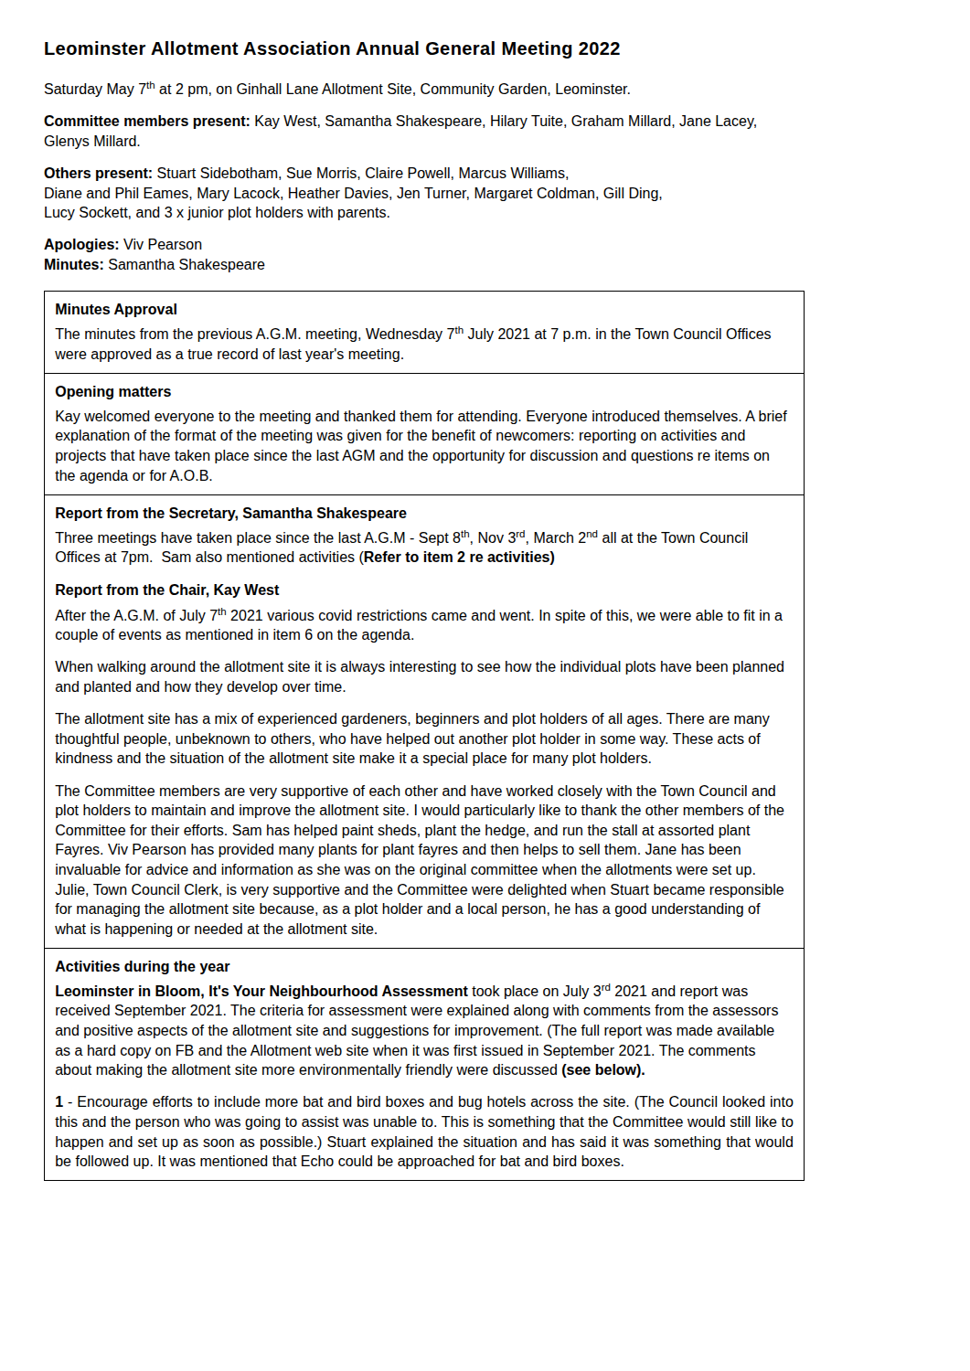Leominster Allotment Association Annual General Meeting 2022
Saturday May 7th at 2 pm, on Ginhall Lane Allotment Site, Community Garden, Leominster.
Committee members present: Kay West, Samantha Shakespeare, Hilary Tuite, Graham Millard, Jane Lacey, Glenys Millard.
Others present: Stuart Sidebotham, Sue Morris, Claire Powell, Marcus Williams,
Diane and Phil Eames, Mary Lacock, Heather Davies, Jen Turner, Margaret Coldman, Gill Ding,
Lucy Sockett, and 3 x junior plot holders with parents.
Apologies: Viv Pearson
Minutes: Samantha Shakespeare
Minutes Approval
The minutes from the previous A.G.M. meeting, Wednesday 7th July 2021 at 7 p.m. in the Town Council Offices were approved as a true record of last year's meeting.
Opening matters
Kay welcomed everyone to the meeting and thanked them for attending. Everyone introduced themselves. A brief explanation of the format of the meeting was given for the benefit of newcomers: reporting on activities and projects that have taken place since the last AGM and the opportunity for discussion and questions re items on the agenda or for A.O.B.
Report from the Secretary, Samantha Shakespeare
Three meetings have taken place since the last A.G.M - Sept 8th, Nov 3rd, March 2nd all at the Town Council Offices at 7pm. Sam also mentioned activities (Refer to item 2 re activities)
Report from the Chair, Kay West
After the A.G.M. of July 7th 2021 various covid restrictions came and went. In spite of this, we were able to fit in a couple of events as mentioned in item 6 on the agenda.
When walking around the allotment site it is always interesting to see how the individual plots have been planned and planted and how they develop over time.
The allotment site has a mix of experienced gardeners, beginners and plot holders of all ages. There are many thoughtful people, unbeknown to others, who have helped out another plot holder in some way. These acts of kindness and the situation of the allotment site make it a special place for many plot holders.
The Committee members are very supportive of each other and have worked closely with the Town Council and plot holders to maintain and improve the allotment site. I would particularly like to thank the other members of the Committee for their efforts. Sam has helped paint sheds, plant the hedge, and run the stall at assorted plant Fayres. Viv Pearson has provided many plants for plant fayres and then helps to sell them. Jane has been invaluable for advice and information as she was on the original committee when the allotments were set up. Julie, Town Council Clerk, is very supportive and the Committee were delighted when Stuart became responsible for managing the allotment site because, as a plot holder and a local person, he has a good understanding of what is happening or needed at the allotment site.
Activities during the year
Leominster in Bloom, It's Your Neighbourhood Assessment took place on July 3rd 2021 and report was received September 2021. The criteria for assessment were explained along with comments from the assessors and positive aspects of the allotment site and suggestions for improvement. (The full report was made available as a hard copy on FB and the Allotment web site when it was first issued in September 2021. The comments about making the allotment site more environmentally friendly were discussed (see below).
1 - Encourage efforts to include more bat and bird boxes and bug hotels across the site. (The Council looked into this and the person who was going to assist was unable to. This is something that the Committee would still like to happen and set up as soon as possible.) Stuart explained the situation and has said it was something that would be followed up. It was mentioned that Echo could be approached for bat and bird boxes.